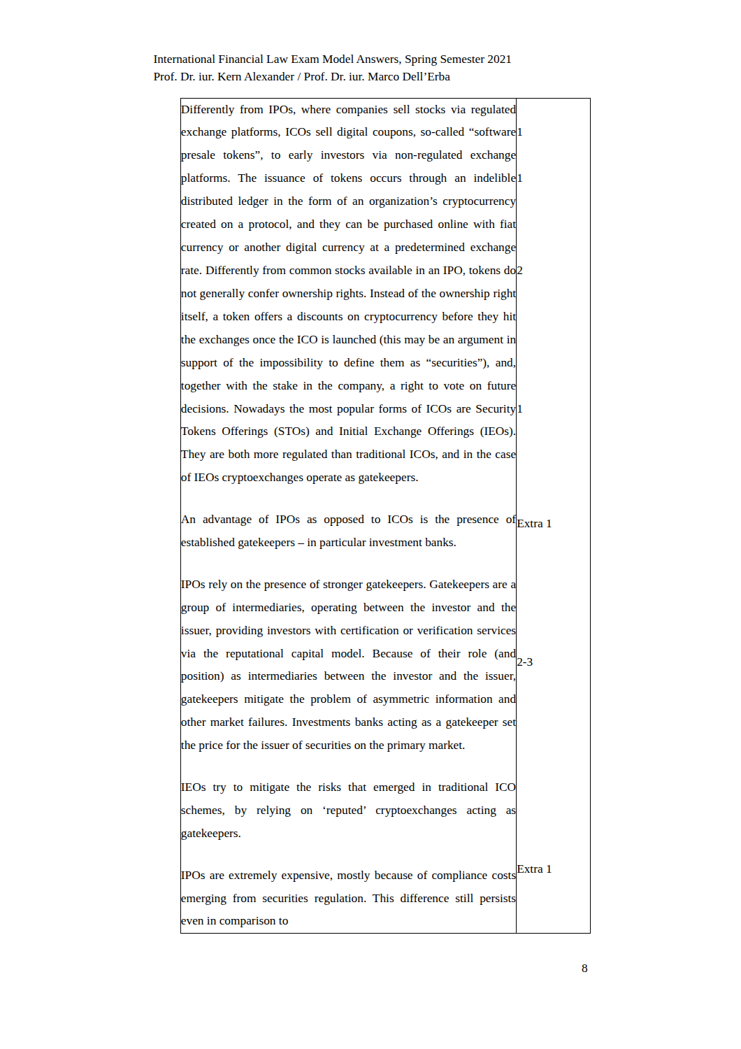International Financial Law Exam Model Answers, Spring Semester 2021
Prof. Dr. iur. Kern Alexander / Prof. Dr. iur. Marco Dell’Erba
| Differently from IPOs, where companies sell stocks via regulated exchange platforms, ICOs sell digital coupons, so-called “software presale tokens”, to early investors via non-regulated exchange platforms. The issuance of tokens occurs through an indelible distributed ledger in the form of an organization’s cryptocurrency created on a protocol, and they can be purchased online with fiat currency or another digital currency at a predetermined exchange rate. Differently from common stocks available in an IPO, tokens do not generally confer ownership rights. Instead of the ownership right itself, a token offers a discounts on cryptocurrency before they hit the exchanges once the ICO is launched (this may be an argument in support of the impossibility to define them as “securities”), and, together with the stake in the company, a right to vote on future decisions. Nowadays the most popular forms of ICOs are Security Tokens Offerings (STOs) and Initial Exchange Offerings (IEOs). They are both more regulated than traditional ICOs, and in the case of IEOs cryptoexchanges operate as gatekeepers. An advantage of IPOs as opposed to ICOs is the presence of established gatekeepers – in particular investment banks. IPOs rely on the presence of stronger gatekeepers. Gatekeepers are a group of intermediaries, operating between the investor and the issuer, providing investors with certification or verification services via the reputational capital model. Because of their role (and position) as intermediaries between the investor and the issuer, gatekeepers mitigate the problem of asymmetric information and other market failures. Investments banks acting as a gatekeeper set the price for the issuer of securities on the primary market. IEOs try to mitigate the risks that emerged in traditional ICO schemes, by relying on ‘reputed’ cryptoexchanges acting as gatekeepers. IPOs are extremely expensive, mostly because of compliance costs emerging from securities regulation. This difference still persists even in comparison to | 1 1 2 1 Extra 1 2-3 Extra 1 |
8